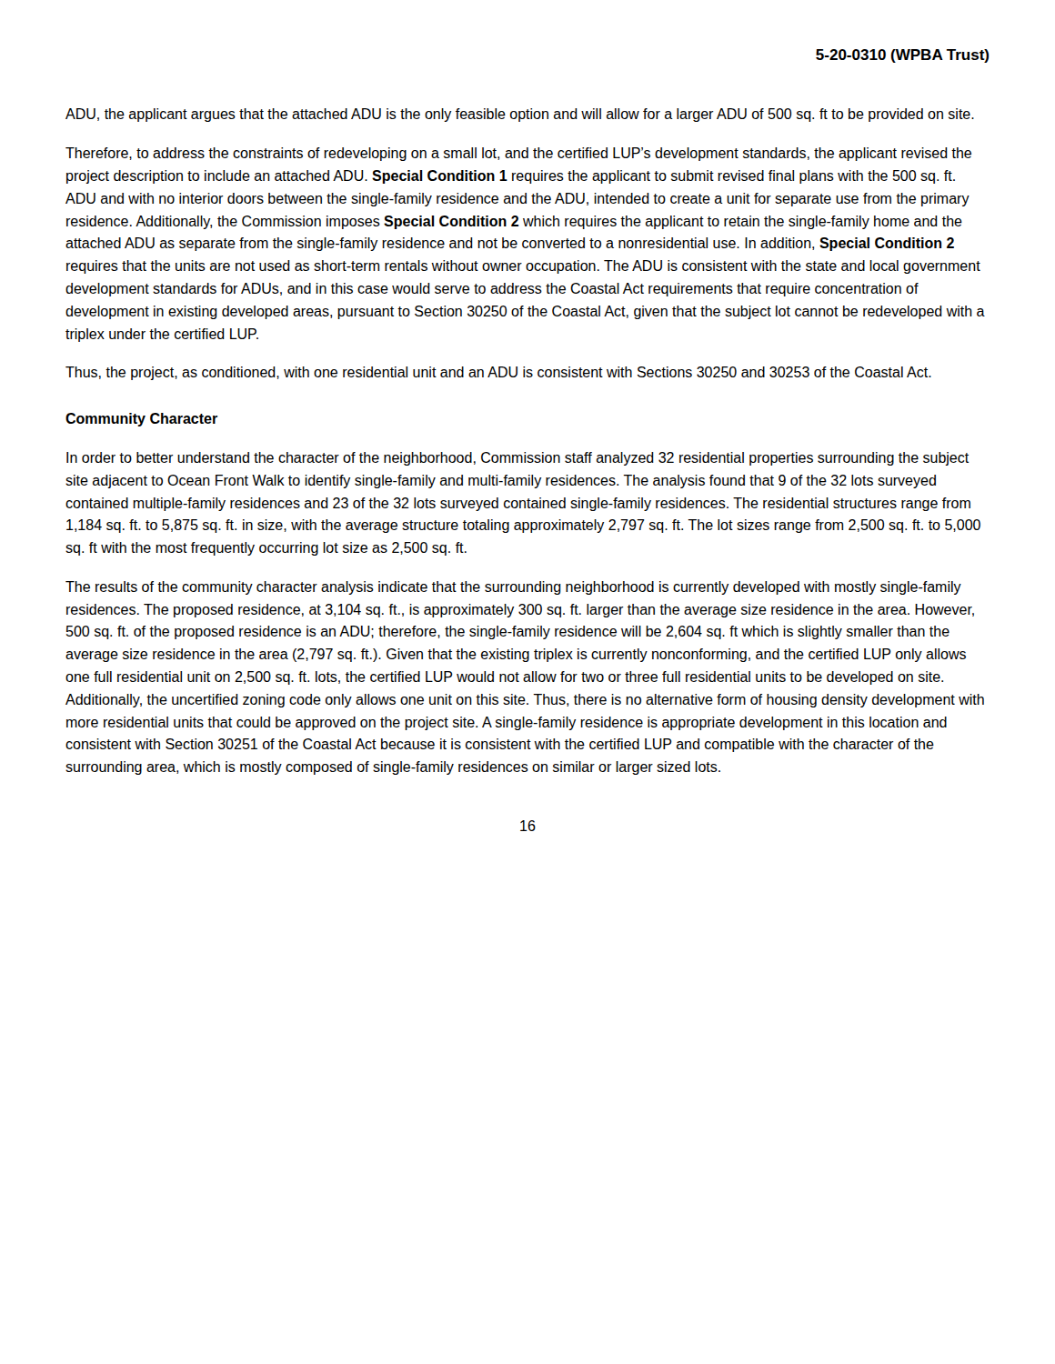5-20-0310 (WPBA Trust)
ADU, the applicant argues that the attached ADU is the only feasible option and will allow for a larger ADU of 500 sq. ft to be provided on site.
Therefore, to address the constraints of redeveloping on a small lot, and the certified LUP’s development standards, the applicant revised the project description to include an attached ADU. Special Condition 1 requires the applicant to submit revised final plans with the 500 sq. ft. ADU and with no interior doors between the single-family residence and the ADU, intended to create a unit for separate use from the primary residence. Additionally, the Commission imposes Special Condition 2 which requires the applicant to retain the single-family home and the attached ADU as separate from the single-family residence and not be converted to a nonresidential use. In addition, Special Condition 2 requires that the units are not used as short-term rentals without owner occupation. The ADU is consistent with the state and local government development standards for ADUs, and in this case would serve to address the Coastal Act requirements that require concentration of development in existing developed areas, pursuant to Section 30250 of the Coastal Act, given that the subject lot cannot be redeveloped with a triplex under the certified LUP.
Thus, the project, as conditioned, with one residential unit and an ADU is consistent with Sections 30250 and 30253 of the Coastal Act.
Community Character
In order to better understand the character of the neighborhood, Commission staff analyzed 32 residential properties surrounding the subject site adjacent to Ocean Front Walk to identify single-family and multi-family residences. The analysis found that 9 of the 32 lots surveyed contained multiple-family residences and 23 of the 32 lots surveyed contained single-family residences. The residential structures range from 1,184 sq. ft. to 5,875 sq. ft. in size, with the average structure totaling approximately 2,797 sq. ft. The lot sizes range from 2,500 sq. ft. to 5,000 sq. ft with the most frequently occurring lot size as 2,500 sq. ft.
The results of the community character analysis indicate that the surrounding neighborhood is currently developed with mostly single-family residences. The proposed residence, at 3,104 sq. ft., is approximately 300 sq. ft. larger than the average size residence in the area. However, 500 sq. ft. of the proposed residence is an ADU; therefore, the single-family residence will be 2,604 sq. ft which is slightly smaller than the average size residence in the area (2,797 sq. ft.). Given that the existing triplex is currently nonconforming, and the certified LUP only allows one full residential unit on 2,500 sq. ft. lots, the certified LUP would not allow for two or three full residential units to be developed on site. Additionally, the uncertified zoning code only allows one unit on this site. Thus, there is no alternative form of housing density development with more residential units that could be approved on the project site. A single-family residence is appropriate development in this location and consistent with Section 30251 of the Coastal Act because it is consistent with the certified LUP and compatible with the character of the surrounding area, which is mostly composed of single-family residences on similar or larger sized lots.
16